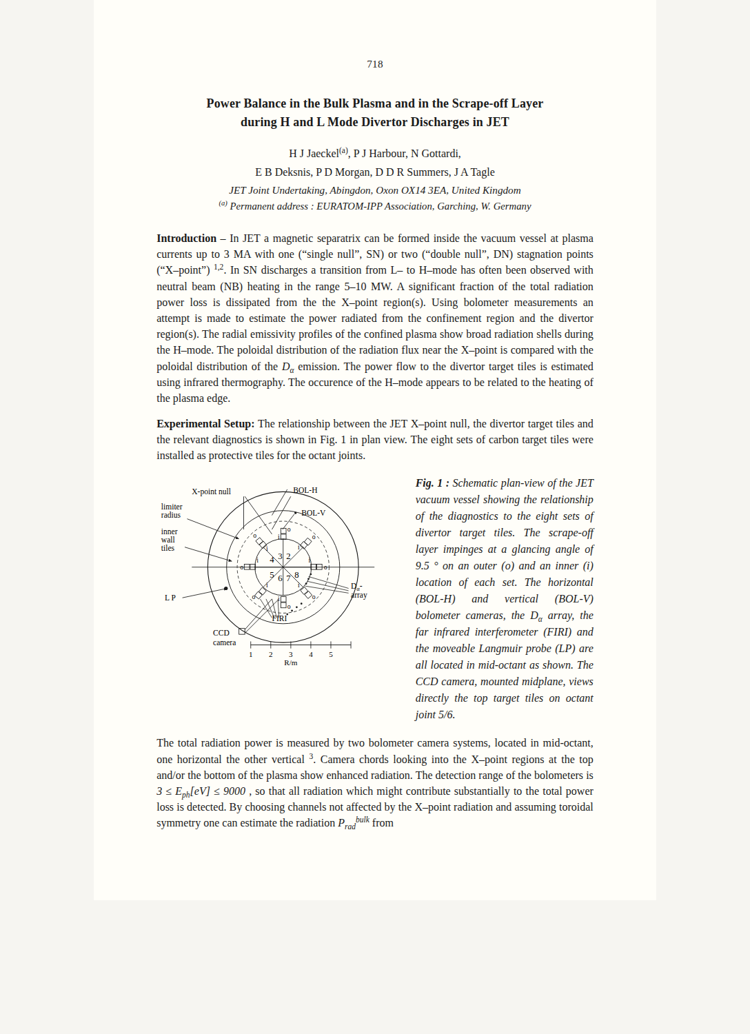718
Power Balance in the Bulk Plasma and in the Scrape-off Layer
during H and L Mode Divertor Discharges in JET
H J Jaeckel(a), P J Harbour, N Gottardi,
E B Deksnis, P D Morgan, D D R Summers, J A Tagle
JET Joint Undertaking, Abingdon, Oxon OX14 3EA, United Kingdom
(a) Permanent address : EURATOM-IPP Association, Garching, W. Germany
Introduction – In JET a magnetic separatrix can be formed inside the vacuum vessel at plasma currents up to 3 MA with one (“single null”, SN) or two (“double null”, DN) stagnation points (“X–point”) 1,2. In SN discharges a transition from L– to H–mode has often been observed with neutral beam (NB) heating in the range 5–10 MW. A significant fraction of the total radiation power loss is dissipated from the the X–point region(s). Using bolometer measurements an attempt is made to estimate the power radiated from the confinement region and the divertor region(s). The radial emissivity profiles of the confined plasma show broad radiation shells during the H–mode. The poloidal distribution of the radiation flux near the X–point is compared with the poloidal distribution of the Dα emission. The power flow to the divertor target tiles is estimated using infrared thermography. The occurence of the H–mode appears to be related to the heating of the plasma edge.
Experimental Setup: The relationship between the JET X–point null, the divertor target tiles and the relevant diagnostics is shown in Fig. 1 in plan view. The eight sets of carbon target tiles were installed as protective tiles for the octant joints.
4 3 2 5 6 7 8 i o i o i o i o i o i o i o i o X-point null BOL-H BOL-V limiter radius inner wall tiles Dα- array L P FIRI CCD camera 1 2 3 4 5 R/m
Fig. 1 : Schematic plan-view of the JET vacuum vessel showing the relationship of the diagnostics to the eight sets of divertor target tiles. The scrape-off layer impinges at a glancing angle of 9.5 ° on an outer (o) and an inner (i) location of each set. The horizontal (BOL-H) and vertical (BOL-V) bolometer cameras, the Dα array, the far infrared interferometer (FIRI) and the moveable Langmuir probe (LP) are all located in mid-octant as shown. The CCD camera, mounted midplane, views directly the top target tiles on octant joint 5/6.
The total radiation power is measured by two bolometer camera systems, located in mid-octant, one horizontal the other vertical 3. Camera chords looking into the X–point regions at the top and/or the bottom of the plasma show enhanced radiation. The detection range of the bolometers is 3 ≤ Eph[eV] ≤ 9000 , so that all radiation which might contribute substantially to the total power loss is detected. By choosing channels not affected by the X–point radiation and assuming toroidal symmetry one can estimate the radiation Prad bulk from